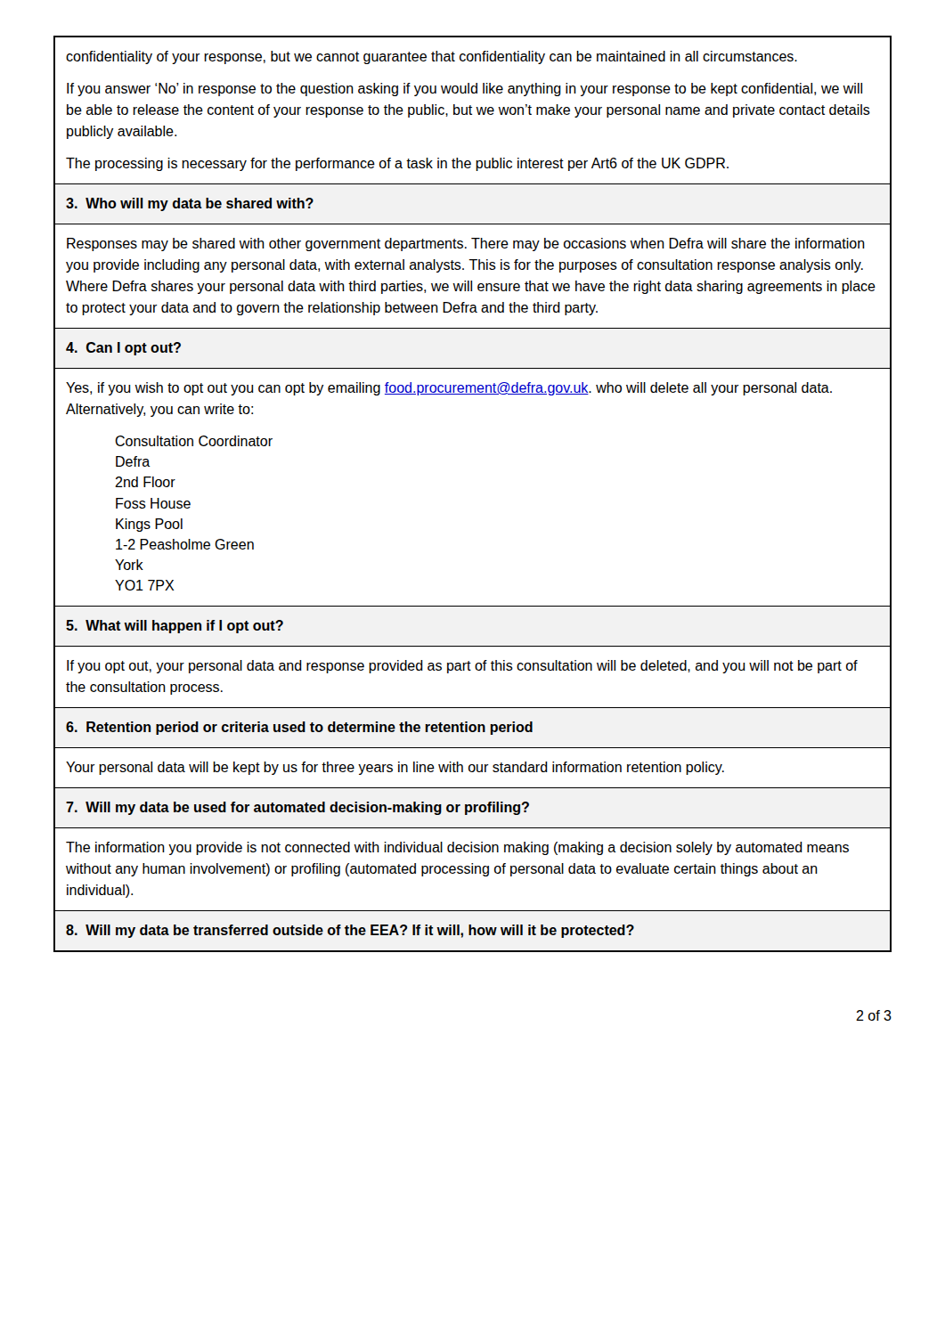| confidentiality of your response, but we cannot guarantee that confidentiality can be maintained in all circumstances. If you answer ‘No’ in response to the question asking if you would like anything in your response to be kept confidential, we will be able to release the content of your response to the public, but we won’t make your personal name and private contact details publicly available. The processing is necessary for the performance of a task in the public interest per Art6 of the UK GDPR. |
| 3. Who will my data be shared with? |
| Responses may be shared with other government departments. There may be occasions when Defra will share the information you provide including any personal data, with external analysts. This is for the purposes of consultation response analysis only. Where Defra shares your personal data with third parties, we will ensure that we have the right data sharing agreements in place to protect your data and to govern the relationship between Defra and the third party. |
| 4. Can I opt out? |
| Yes, if you wish to opt out you can opt by emailing food.procurement@defra.gov.uk . who will delete all your personal data. Alternatively, you can write to: Consultation Coordinator Defra 2nd Floor Foss House Kings Pool 1-2 Peasholme Green York YO1 7PX |
| 5. What will happen if I opt out? |
| If you opt out, your personal data and response provided as part of this consultation will be deleted, and you will not be part of the consultation process. |
| 6. Retention period or criteria used to determine the retention period |
| Your personal data will be kept by us for three years in line with our standard information retention policy. |
| 7. Will my data be used for automated decision-making or profiling? |
| The information you provide is not connected with individual decision making (making a decision solely by automated means without any human involvement) or profiling (automated processing of personal data to evaluate certain things about an individual). |
| 8. Will my data be transferred outside of the EEA? If it will, how will it be protected? |
2 of 3